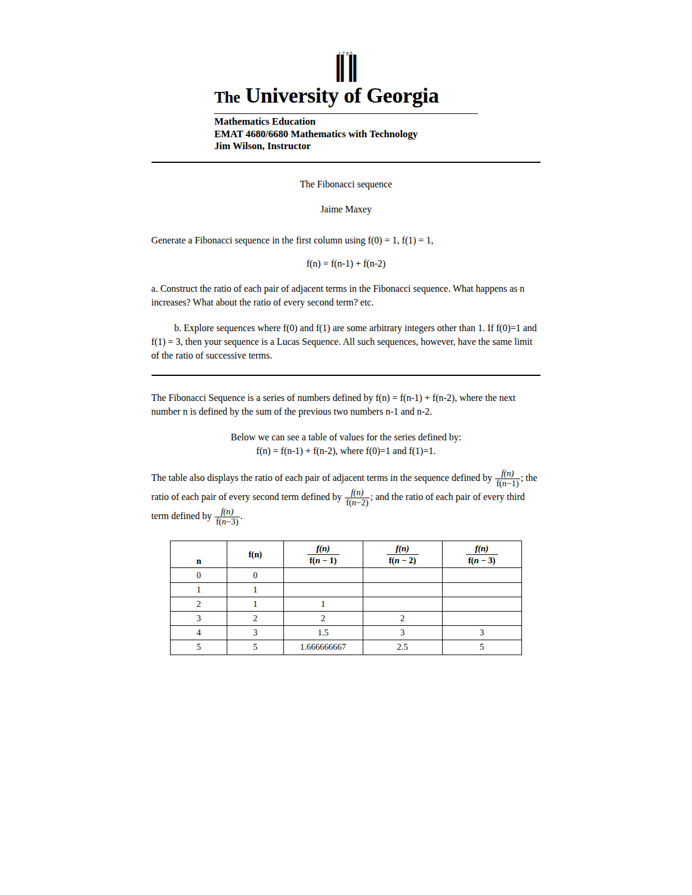1785
∥∥
The University of Georgia
Mathematics Education
EMAT 4680/6680 Mathematics with Technology
Jim Wilson, Instructor
The Fibonacci sequence
Jaime Maxey
Generate a Fibonacci sequence in the first column using f(0) = 1, f(1) = 1,
f(n) = f(n-1) + f(n-2)
a. Construct the ratio of each pair of adjacent terms in the Fibonacci sequence. What happens as n increases? What about the ratio of every second term? etc.
b. Explore sequences where f(0) and f(1) are some arbitrary integers other than 1. If f(0)=1 and f(1) = 3, then your sequence is a Lucas Sequence. All such sequences, however, have the same limit of the ratio of successive terms.
The Fibonacci Sequence is a series of numbers defined by f(n) = f(n-1) + f(n-2), where the next number n is defined by the sum of the previous two numbers n-1 and n-2.
Below we can see a table of values for the series defined by:
f(n) = f(n-1) + f(n-2), where f(0)=1 and f(1)=1.
The table also displays the ratio of each pair of adjacent terms in the sequence defined by f(n) f(n−1); the ratio of each pair of every second term defined by f(n) f(n−2); and the ratio of each pair of every third term defined by f(n) f(n−3).
| n | f(n) | f(n) f( n − 1) | f(n) f( n − 2) | f(n) f( n − 3) |
| --- | --- | --- | --- | --- |
| 0 | 0 | | | |
| 1 | 1 | | | |
| 2 | 1 | 1 | | |
| 3 | 2 | 2 | 2 | |
| 4 | 3 | 1.5 | 3 | 3 |
| 5 | 5 | 1.666666667 | 2.5 | 5 |